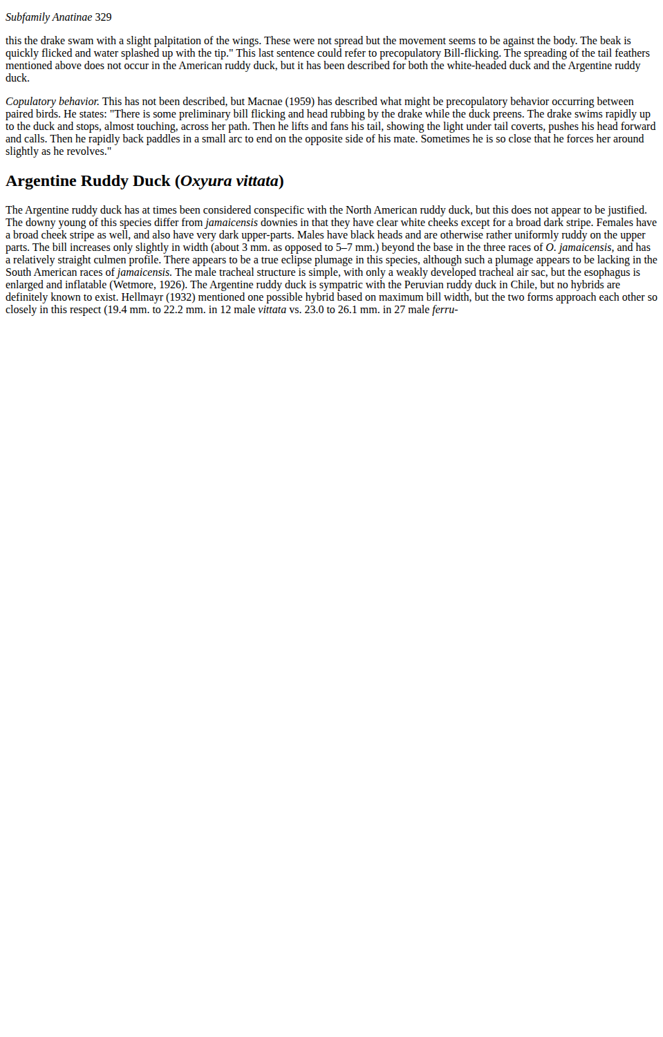Subfamily Anatinae 329
this the drake swam with a slight palpitation of the wings. These were not spread but the movement seems to be against the body. The beak is quickly flicked and water splashed up with the tip." This last sentence could refer to precopulatory Bill-flicking. The spreading of the tail feathers mentioned above does not occur in the American ruddy duck, but it has been described for both the white-headed duck and the Argentine ruddy duck.
Copulatory behavior. This has not been described, but Macnae (1959) has described what might be precopulatory behavior occurring between paired birds. He states: "There is some preliminary bill flicking and head rubbing by the drake while the duck preens. The drake swims rapidly up to the duck and stops, almost touching, across her path. Then he lifts and fans his tail, showing the light under tail coverts, pushes his head forward and calls. Then he rapidly back paddles in a small arc to end on the opposite side of his mate. Sometimes he is so close that he forces her around slightly as he revolves."
Argentine Ruddy Duck (Oxyura vittata)
The Argentine ruddy duck has at times been considered conspecific with the North American ruddy duck, but this does not appear to be justified. The downy young of this species differ from jamaicensis downies in that they have clear white cheeks except for a broad dark stripe. Females have a broad cheek stripe as well, and also have very dark upper-parts. Males have black heads and are otherwise rather uniformly ruddy on the upper parts. The bill increases only slightly in width (about 3 mm. as opposed to 5–7 mm.) beyond the base in the three races of O. jamaicensis, and has a relatively straight culmen profile. There appears to be a true eclipse plumage in this species, although such a plumage appears to be lacking in the South American races of jamaicensis. The male tracheal structure is simple, with only a weakly developed tracheal air sac, but the esophagus is enlarged and inflatable (Wetmore, 1926). The Argentine ruddy duck is sympatric with the Peruvian ruddy duck in Chile, but no hybrids are definitely known to exist. Hellmayr (1932) mentioned one possible hybrid based on maximum bill width, but the two forms approach each other so closely in this respect (19.4 mm. to 22.2 mm. in 12 male vittata vs. 23.0 to 26.1 mm. in 27 male ferru-